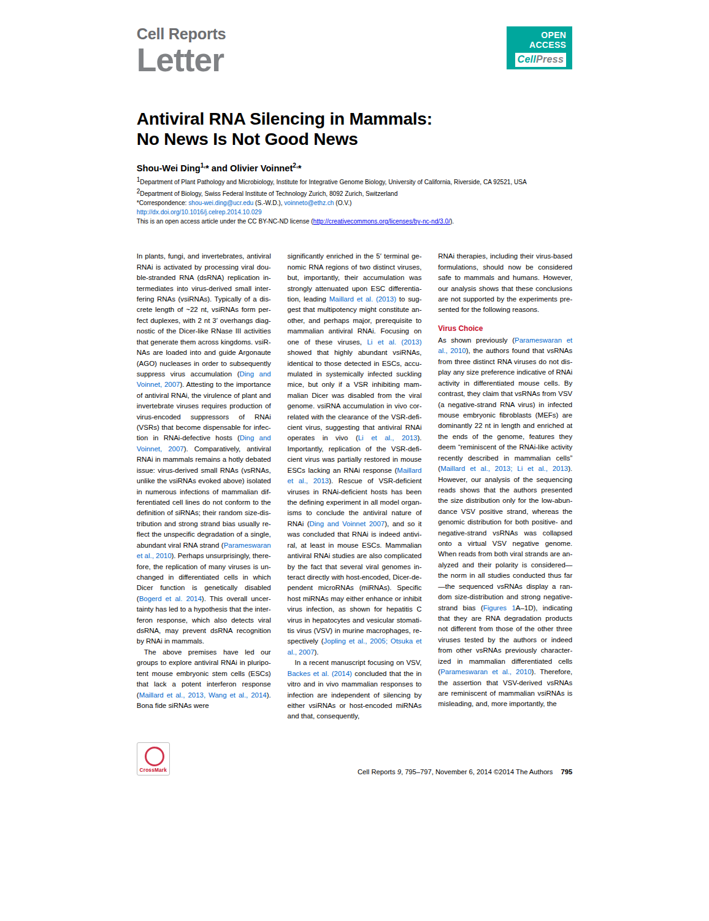Cell Reports
Letter
OPEN
ACCESS CellPress
Antiviral RNA Silencing in Mammals:
No News Is Not Good News
Shou-Wei Ding1,* and Olivier Voinnet2,*
1Department of Plant Pathology and Microbiology, Institute for Integrative Genome Biology, University of California, Riverside, CA 92521, USA
2Department of Biology, Swiss Federal Institute of Technology Zurich, 8092 Zurich, Switzerland
*Correspondence: shou-wei.ding@ucr.edu (S.-W.D.), voinneto@ethz.ch (O.V.)
http://dx.doi.org/10.1016/j.celrep.2014.10.029
This is an open access article under the CC BY-NC-ND license (http://creativecommons.org/licenses/by-nc-nd/3.0/).
In plants, fungi, and invertebrates, antiviral RNAi is activated by processing viral double-stranded RNA (dsRNA) replication intermediates into virus-derived small interfering RNAs (vsiRNAs). Typically of a discrete length of ~22 nt, vsiRNAs form perfect duplexes, with 2 nt 3′ overhangs diagnostic of the Dicer-like RNase III activities that generate them across kingdoms. vsiRNAs are loaded into and guide Argonaute (AGO) nucleases in order to subsequently suppress virus accumulation (Ding and Voinnet, 2007). Attesting to the importance of antiviral RNAi, the virulence of plant and invertebrate viruses requires production of virus-encoded suppressors of RNAi (VSRs) that become dispensable for infection in RNAi-defective hosts (Ding and Voinnet, 2007). Comparatively, antiviral RNAi in mammals remains a hotly debated issue: virus-derived small RNAs (vsRNAs, unlike the vsiRNAs evoked above) isolated in numerous infections of mammalian differentiated cell lines do not conform to the definition of siRNAs; their random size-distribution and strong strand bias usually reflect the unspecific degradation of a single, abundant viral RNA strand (Parameswaran et al., 2010). Perhaps unsurprisingly, therefore, the replication of many viruses is unchanged in differentiated cells in which Dicer function is genetically disabled (Bogerd et al. 2014). This overall uncertainty has led to a hypothesis that the interferon response, which also detects viral dsRNA, may prevent dsRNA recognition by RNAi in mammals.
The above premises have led our groups to explore antiviral RNAi in pluripotent mouse embryonic stem cells (ESCs) that lack a potent interferon response (Maillard et al., 2013, Wang et al., 2014). Bona fide siRNAs were
significantly enriched in the 5′ terminal genomic RNA regions of two distinct viruses, but, importantly, their accumulation was strongly attenuated upon ESC differentiation, leading Maillard et al. (2013) to suggest that multipotency might constitute another, and perhaps major, prerequisite to mammalian antiviral RNAi. Focusing on one of these viruses, Li et al. (2013) showed that highly abundant vsiRNAs, identical to those detected in ESCs, accumulated in systemically infected suckling mice, but only if a VSR inhibiting mammalian Dicer was disabled from the viral genome. vsiRNA accumulation in vivo correlated with the clearance of the VSR-deficient virus, suggesting that antiviral RNAi operates in vivo (Li et al., 2013). Importantly, replication of the VSR-deficient virus was partially restored in mouse ESCs lacking an RNAi response (Maillard et al., 2013). Rescue of VSR-deficient viruses in RNAi-deficient hosts has been the defining experiment in all model organisms to conclude the antiviral nature of RNAi (Ding and Voinnet 2007), and so it was concluded that RNAi is indeed antiviral, at least in mouse ESCs. Mammalian antiviral RNAi studies are also complicated by the fact that several viral genomes interact directly with host-encoded, Dicer-dependent microRNAs (miRNAs). Specific host miRNAs may either enhance or inhibit virus infection, as shown for hepatitis C virus in hepatocytes and vesicular stomatitis virus (VSV) in murine macrophages, respectively (Jopling et al., 2005; Otsuka et al., 2007).
In a recent manuscript focusing on VSV, Backes et al. (2014) concluded that the in vitro and in vivo mammalian responses to infection are independent of silencing by either vsiRNAs or host-encoded miRNAs and that, consequently,
RNAi therapies, including their virus-based formulations, should now be considered safe to mammals and humans. However, our analysis shows that these conclusions are not supported by the experiments presented for the following reasons.
Virus Choice
As shown previously (Parameswaran et al., 2010), the authors found that vsRNAs from three distinct RNA viruses do not display any size preference indicative of RNAi activity in differentiated mouse cells. By contrast, they claim that vsRNAs from VSV (a negative-strand RNA virus) in infected mouse embryonic fibroblasts (MEFs) are dominantly 22 nt in length and enriched at the ends of the genome, features they deem “reminiscent of the RNAi-like activity recently described in mammalian cells” (Maillard et al., 2013; Li et al., 2013). However, our analysis of the sequencing reads shows that the authors presented the size distribution only for the low-abundance VSV positive strand, whereas the genomic distribution for both positive- and negative-strand vsRNAs was collapsed onto a virtual VSV negative genome. When reads from both viral strands are analyzed and their polarity is considered—the norm in all studies conducted thus far—the sequenced vsRNAs display a random size-distribution and strong negative-strand bias (Figures 1 A–1D), indicating that they are RNA degradation products not different from those of the other three viruses tested by the authors or indeed from other vsRNAs previously characterized in mammalian differentiated cells (Parameswaran et al., 2010). Therefore, the assertion that VSV-derived vsRNAs are reminiscent of mammalian vsiRNAs is misleading, and, more importantly, the
CrossMark
Cell Reports 9, 795–797, November 6, 2014 ©2014 The Authors 795